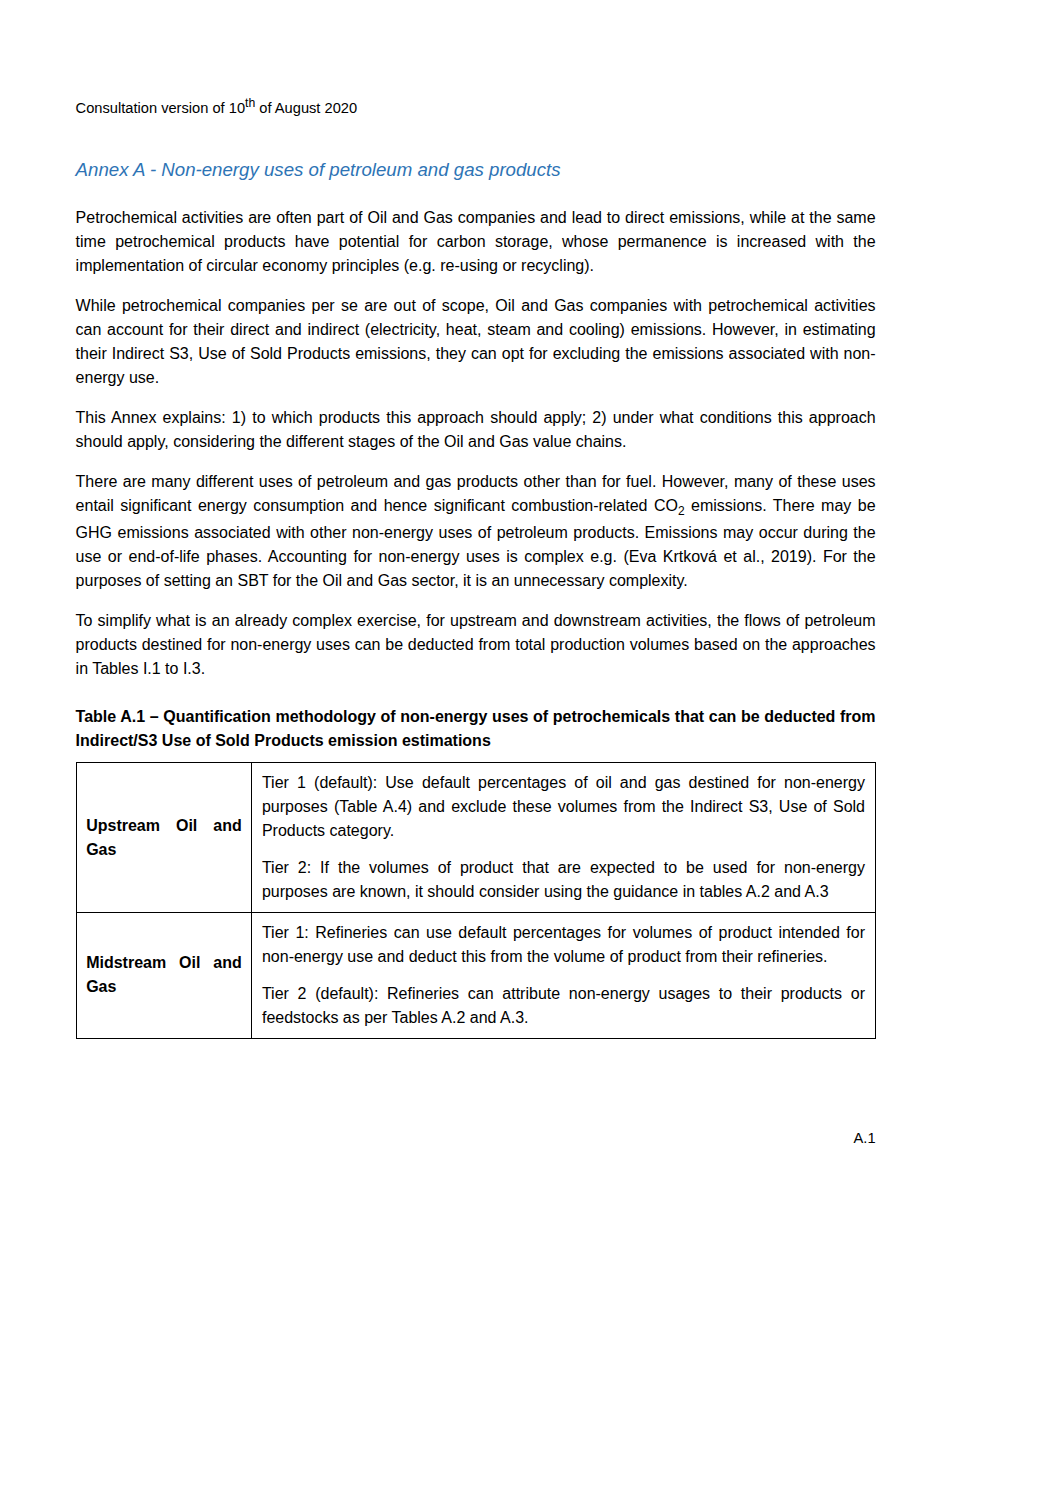Consultation version of 10th of August 2020
Annex A - Non-energy uses of petroleum and gas products
Petrochemical activities are often part of Oil and Gas companies and lead to direct emissions, while at the same time petrochemical products have potential for carbon storage, whose permanence is increased with the implementation of circular economy principles (e.g. re-using or recycling).
While petrochemical companies per se are out of scope, Oil and Gas companies with petrochemical activities can account for their direct and indirect (electricity, heat, steam and cooling) emissions. However, in estimating their Indirect S3, Use of Sold Products emissions, they can opt for excluding the emissions associated with non-energy use.
This Annex explains: 1) to which products this approach should apply; 2) under what conditions this approach should apply, considering the different stages of the Oil and Gas value chains.
There are many different uses of petroleum and gas products other than for fuel. However, many of these uses entail significant energy consumption and hence significant combustion-related CO2 emissions. There may be GHG emissions associated with other non-energy uses of petroleum products. Emissions may occur during the use or end-of-life phases. Accounting for non-energy uses is complex e.g. (Eva Krtková et al., 2019). For the purposes of setting an SBT for the Oil and Gas sector, it is an unnecessary complexity.
To simplify what is an already complex exercise, for upstream and downstream activities, the flows of petroleum products destined for non-energy uses can be deducted from total production volumes based on the approaches in Tables I.1 to I.3.
Table A.1 – Quantification methodology of non-energy uses of petrochemicals that can be deducted from Indirect/S3 Use of Sold Products emission estimations
| Upstream Oil and Gas | Tier 1 (default): Use default percentages of oil and gas destined for non-energy purposes (Table A.4) and exclude these volumes from the Indirect S3, Use of Sold Products category. Tier 2: If the volumes of product that are expected to be used for non-energy purposes are known, it should consider using the guidance in tables A.2 and A.3 |
| Midstream Oil and Gas | Tier 1: Refineries can use default percentages for volumes of product intended for non-energy use and deduct this from the volume of product from their refineries. Tier 2 (default): Refineries can attribute non-energy usages to their products or feedstocks as per Tables A.2 and A.3. |
A.1